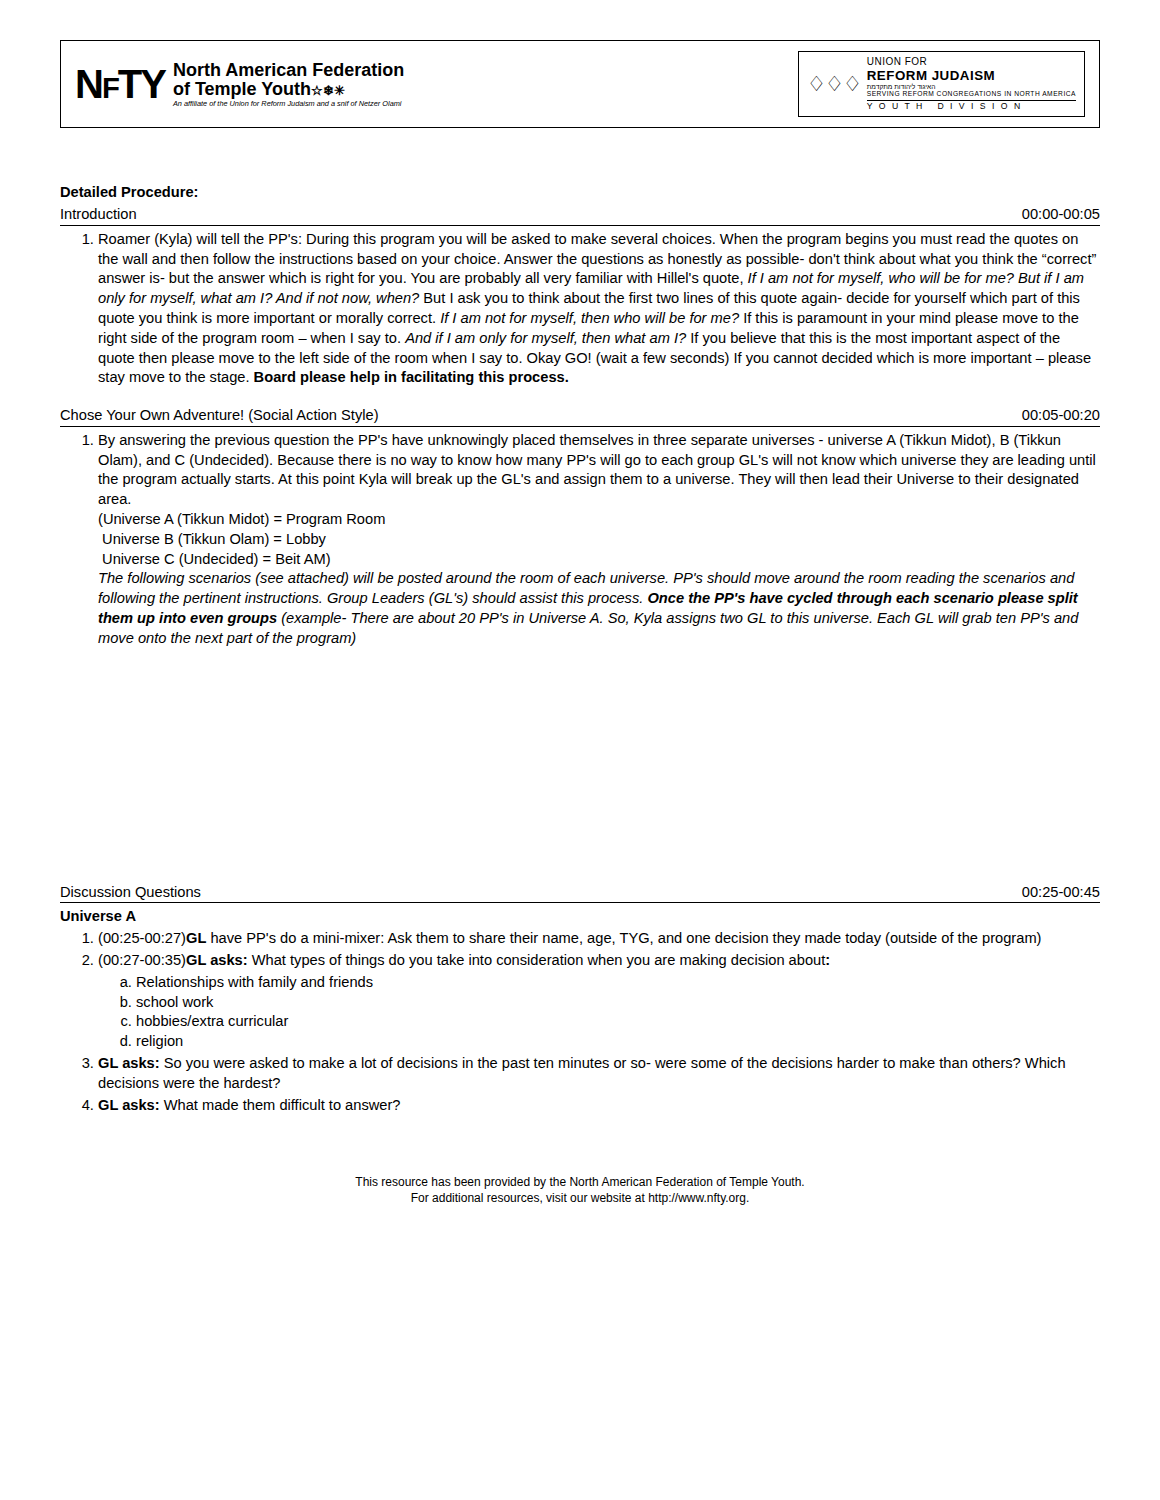NFTY
North American Federation
of Temple Youth☆❄✳
An affiliate of the Union for Reform Judaism and a snif of Netzer Olami
♢♢♢
UNION FOR
REFORM JUDAISM
האיגוד ליהודות מתקדמת
SERVING REFORM CONGREGATIONS IN NORTH AMERICA
Y O U T H D I V I S I O N
Detailed Procedure:
Introduction 00:00-00:05
Roamer (Kyla) will tell the PP's: During this program you will be asked to make several choices. When the program begins you must read the quotes on the wall and then follow the instructions based on your choice. Answer the questions as honestly as possible- don't think about what you think the “correct” answer is- but the answer which is right for you. You are probably all very familiar with Hillel's quote, If I am not for myself, who will be for me? But if I am only for myself, what am I? And if not now, when? But I ask you to think about the first two lines of this quote again- decide for yourself which part of this quote you think is more important or morally correct. If I am not for myself, then who will be for me? If this is paramount in your mind please move to the right side of the program room – when I say to. And if I am only for myself, then what am I? If you believe that this is the most important aspect of the quote then please move to the left side of the room when I say to. Okay GO! (wait a few seconds) If you cannot decided which is more important – please stay move to the stage. Board please help in facilitating this process.
Chose Your Own Adventure! (Social Action Style) 00:05-00:20
By answering the previous question the PP's have unknowingly placed themselves in three separate universes - universe A (Tikkun Midot), B (Tikkun Olam), and C (Undecided). Because there is no way to know how many PP's will go to each group GL's will not know which universe they are leading until the program actually starts. At this point Kyla will break up the GL's and assign them to a universe. They will then lead their Universe to their designated area.
(Universe A (Tikkun Midot) = Program Room
Universe B (Tikkun Olam) = Lobby
Universe C (Undecided) = Beit AM)
The following scenarios (see attached) will be posted around the room of each universe. PP's should move around the room reading the scenarios and following the pertinent instructions. Group Leaders (GL's) should assist this process. Once the PP's have cycled through each scenario please split them up into even groups (example- There are about 20 PP's in Universe A. So, Kyla assigns two GL to this universe. Each GL will grab ten PP's and move onto the next part of the program)
Discussion Questions 00:25-00:45
Universe A
(00:25-00:27)GL have PP's do a mini-mixer: Ask them to share their name, age, TYG, and one decision they made today (outside of the program)
(00:27-00:35)GL asks: What types of things do you take into consideration when you are making decision about:
Relationships with family and friends
school work
hobbies/extra curricular
religion
GL asks: So you were asked to make a lot of decisions in the past ten minutes or so- were some of the decisions harder to make than others? Which decisions were the hardest?
GL asks: What made them difficult to answer?
This resource has been provided by the North American Federation of Temple Youth.
For additional resources, visit our website at http://www.nfty.org.